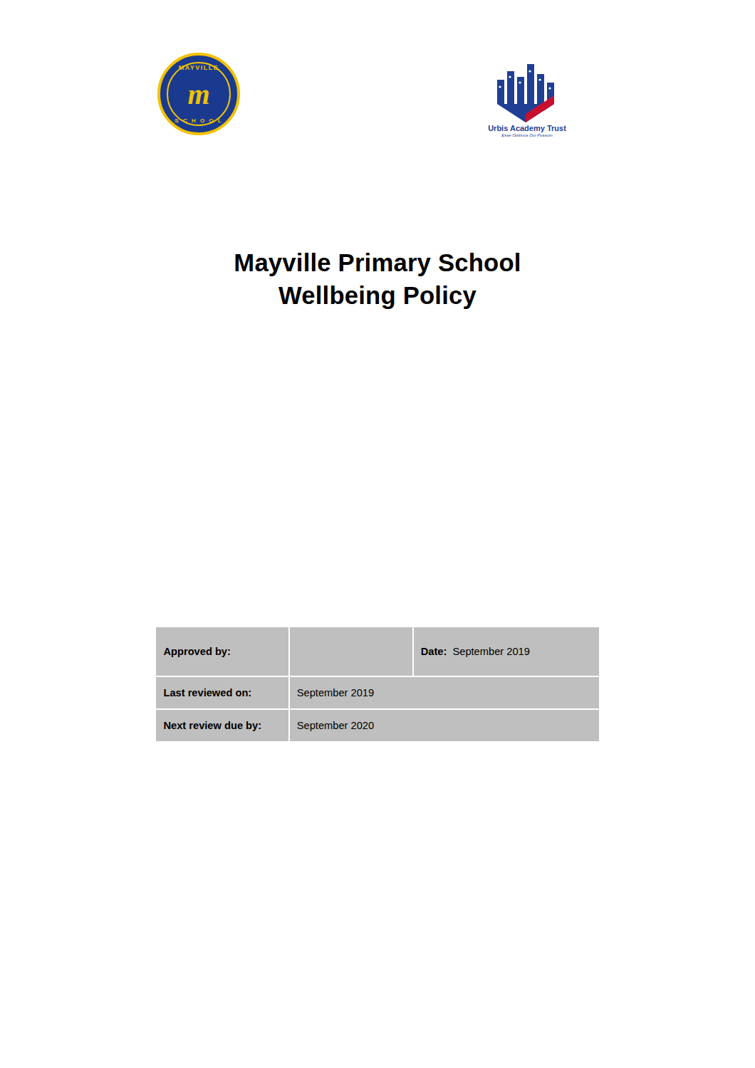MAYVILLE m S C H O O L
Urbis Academy Trust Esse Optimus Qui Possum
Mayville Primary School
Wellbeing Policy
| Approved by: | | Date: September 2019 |
| Last reviewed on: | September 2019 |
| Next review due by: | September 2020 |